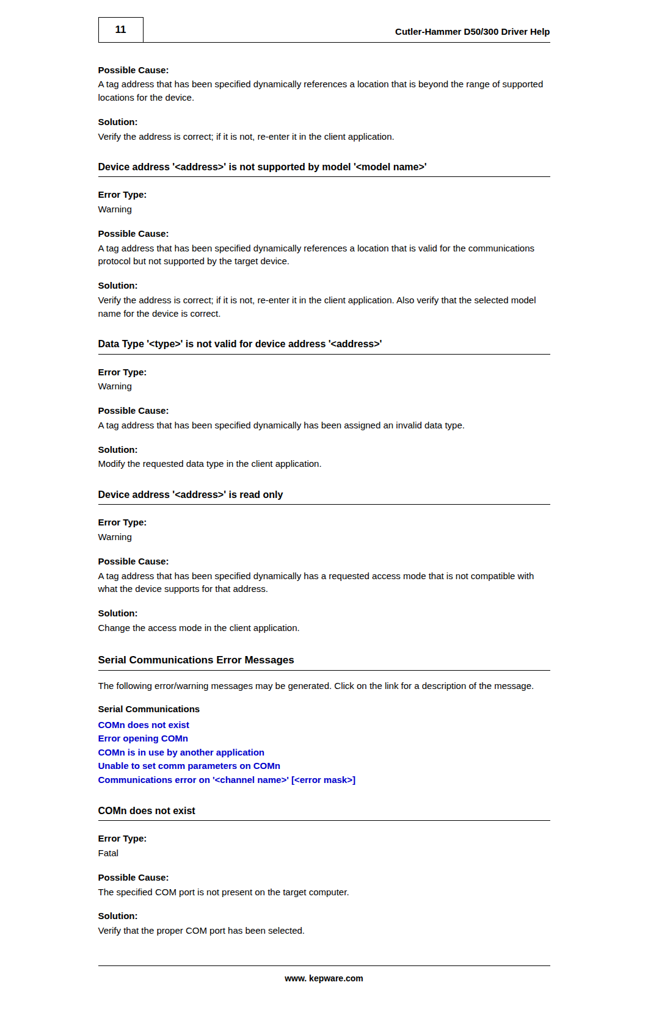11
Cutler-Hammer D50/300 Driver Help
Possible Cause:
A tag address that has been specified dynamically references a location that is beyond the range of supported locations for the device.
Solution:
Verify the address is correct; if it is not, re-enter it in the client application.
Device address '<address>' is not supported by model '<model name>'
Error Type:
Warning
Possible Cause:
A tag address that has been specified dynamically references a location that is valid for the communications protocol but not supported by the target device.
Solution:
Verify the address is correct; if it is not, re-enter it in the client application. Also verify that the selected model name for the device is correct.
Data Type '<type>' is not valid for device address '<address>'
Error Type:
Warning
Possible Cause:
A tag address that has been specified dynamically has been assigned an invalid data type.
Solution:
Modify the requested data type in the client application.
Device address '<address>' is read only
Error Type:
Warning
Possible Cause:
A tag address that has been specified dynamically has a requested access mode that is not compatible with what the device supports for that address.
Solution:
Change the access mode in the client application.
Serial Communications Error Messages
The following error/warning messages may be generated. Click on the link for a description of the message.
Serial Communications
COMn does not exist
Error opening COMn
COMn is in use by another application
Unable to set comm parameters on COMn
Communications error on '<channel name>' [<error mask>]
COMn does not exist
Error Type:
Fatal
Possible Cause:
The specified COM port is not present on the target computer.
Solution:
Verify that the proper COM port has been selected.
www. kepware.com